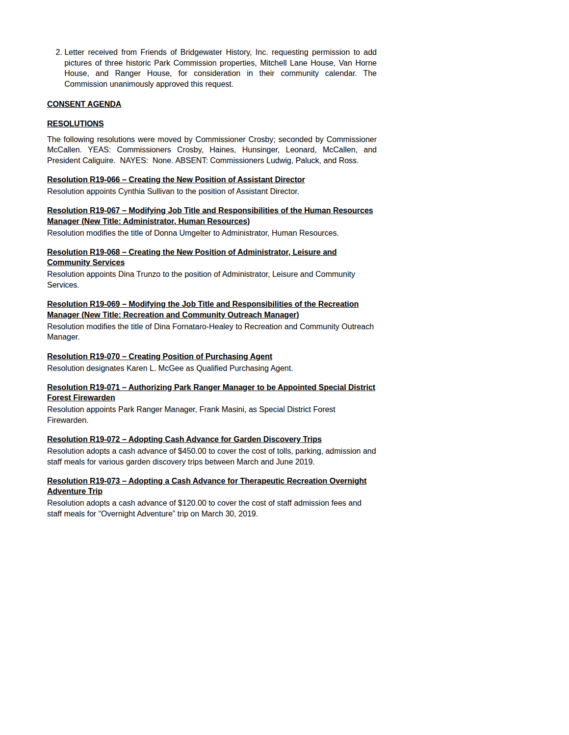Letter received from Friends of Bridgewater History, Inc. requesting permission to add pictures of three historic Park Commission properties, Mitchell Lane House, Van Horne House, and Ranger House, for consideration in their community calendar. The Commission unanimously approved this request.
CONSENT AGENDA
RESOLUTIONS
The following resolutions were moved by Commissioner Crosby; seconded by Commissioner McCallen. YEAS: Commissioners Crosby, Haines, Hunsinger, Leonard, McCallen, and President Caliguire. NAYES: None. ABSENT: Commissioners Ludwig, Paluck, and Ross.
Resolution R19-066 – Creating the New Position of Assistant Director
Resolution appoints Cynthia Sullivan to the position of Assistant Director.
Resolution R19-067 – Modifying Job Title and Responsibilities of the Human Resources Manager (New Title: Administrator, Human Resources)
Resolution modifies the title of Donna Umgelter to Administrator, Human Resources.
Resolution R19-068 – Creating the New Position of Administrator, Leisure and Community Services
Resolution appoints Dina Trunzo to the position of Administrator, Leisure and Community Services.
Resolution R19-069 – Modifying the Job Title and Responsibilities of the Recreation Manager (New Title: Recreation and Community Outreach Manager)
Resolution modifies the title of Dina Fornataro-Healey to Recreation and Community Outreach Manager.
Resolution R19-070 – Creating Position of Purchasing Agent
Resolution designates Karen L. McGee as Qualified Purchasing Agent.
Resolution R19-071 – Authorizing Park Ranger Manager to be Appointed Special District Forest Firewarden
Resolution appoints Park Ranger Manager, Frank Masini, as Special District Forest Firewarden.
Resolution R19-072 – Adopting Cash Advance for Garden Discovery Trips
Resolution adopts a cash advance of $450.00 to cover the cost of tolls, parking, admission and staff meals for various garden discovery trips between March and June 2019.
Resolution R19-073 – Adopting a Cash Advance for Therapeutic Recreation Overnight Adventure Trip
Resolution adopts a cash advance of $120.00 to cover the cost of staff admission fees and staff meals for “Overnight Adventure” trip on March 30, 2019.